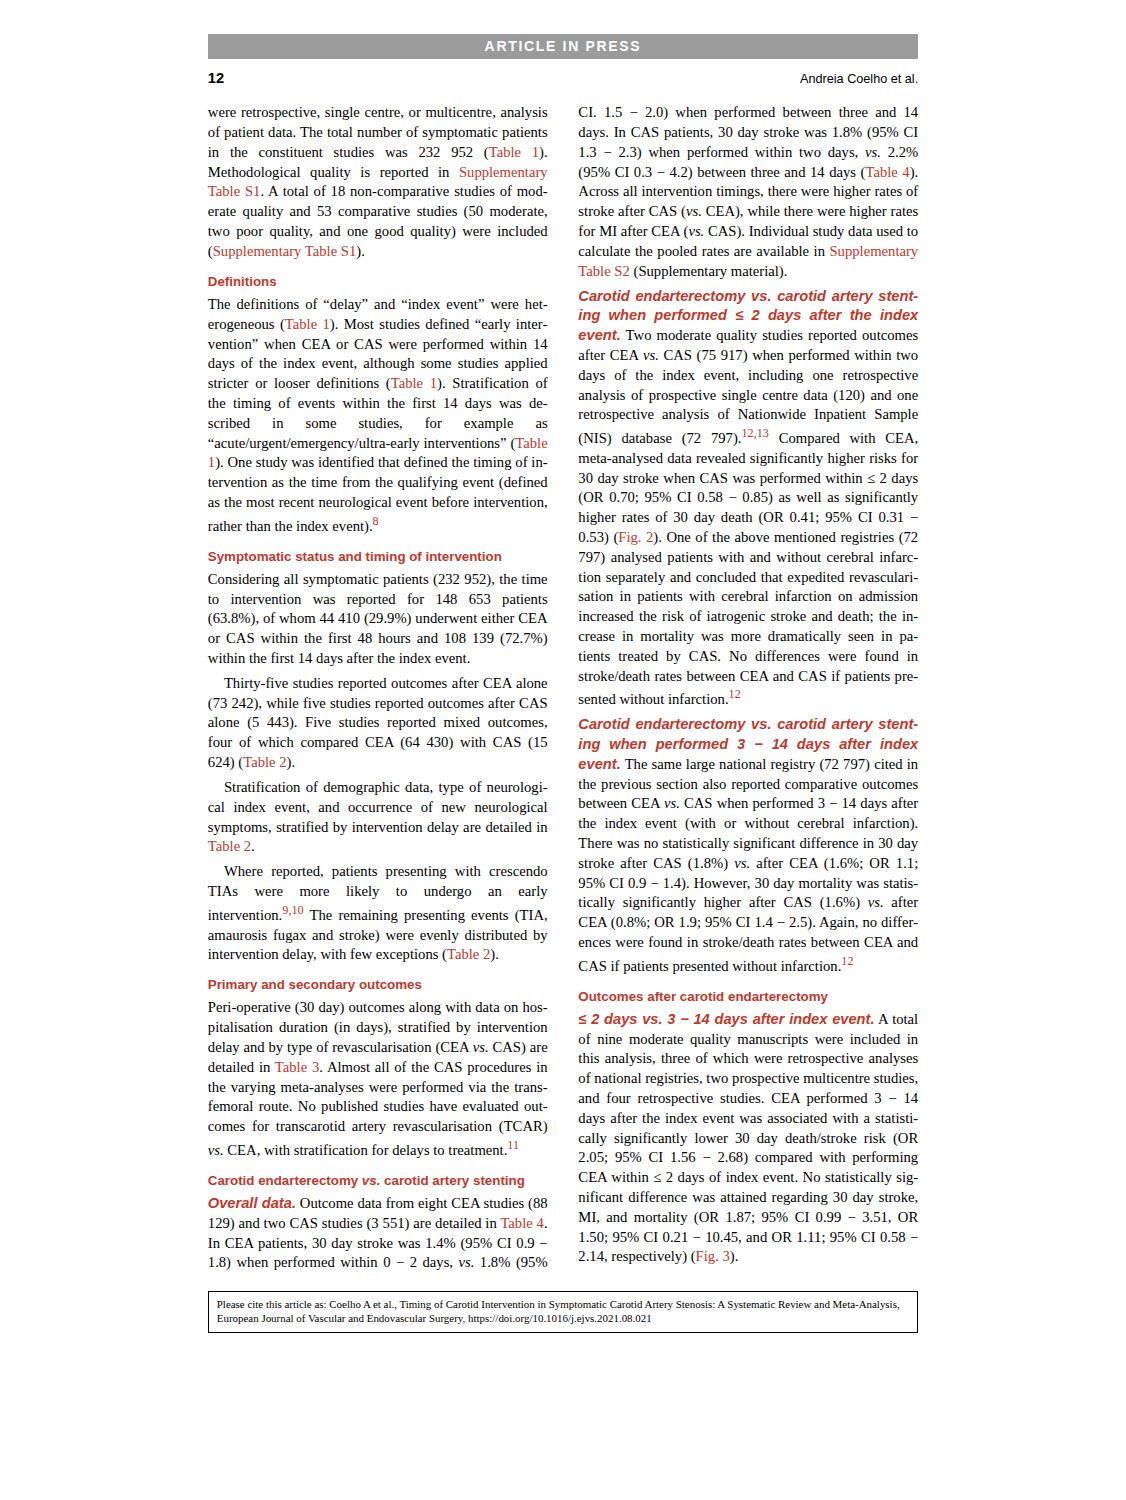ARTICLE IN PRESS
12 Andreia Coelho et al.
were retrospective, single centre, or multicentre, analysis of patient data. The total number of symptomatic patients in the constituent studies was 232 952 (Table 1). Methodological quality is reported in Supplementary Table S1. A total of 18 non-comparative studies of moderate quality and 53 comparative studies (50 moderate, two poor quality, and one good quality) were included (Supplementary Table S1).
Definitions
The definitions of “delay” and “index event” were heterogeneous (Table 1). Most studies defined “early intervention” when CEA or CAS were performed within 14 days of the index event, although some studies applied stricter or looser definitions (Table 1). Stratification of the timing of events within the first 14 days was described in some studies, for example as “acute/urgent/emergency/ultra-early interventions” (Table 1). One study was identified that defined the timing of intervention as the time from the qualifying event (defined as the most recent neurological event before intervention, rather than the index event).8
Symptomatic status and timing of intervention
Considering all symptomatic patients (232 952), the time to intervention was reported for 148 653 patients (63.8%), of whom 44 410 (29.9%) underwent either CEA or CAS within the first 48 hours and 108 139 (72.7%) within the first 14 days after the index event.
Thirty-five studies reported outcomes after CEA alone (73 242), while five studies reported outcomes after CAS alone (5 443). Five studies reported mixed outcomes, four of which compared CEA (64 430) with CAS (15 624) (Table 2).
Stratification of demographic data, type of neurological index event, and occurrence of new neurological symptoms, stratified by intervention delay are detailed in Table 2.
Where reported, patients presenting with crescendo TIAs were more likely to undergo an early intervention.9,10 The remaining presenting events (TIA, amaurosis fugax and stroke) were evenly distributed by intervention delay, with few exceptions (Table 2).
Primary and secondary outcomes
Peri-operative (30 day) outcomes along with data on hospitalisation duration (in days), stratified by intervention delay and by type of revascularisation (CEA vs. CAS) are detailed in Table 3. Almost all of the CAS procedures in the varying meta-analyses were performed via the transfemoral route. No published studies have evaluated outcomes for transcarotid artery revascularisation (TCAR) vs. CEA, with stratification for delays to treatment.11
Carotid endarterectomy vs. carotid artery stenting
Overall data. Outcome data from eight CEA studies (88 129) and two CAS studies (3 551) are detailed in Table 4. In CEA patients, 30 day stroke was 1.4% (95% CI 0.9 − 1.8) when performed within 0 − 2 days, vs. 1.8% (95% CI. 1.5 − 2.0) when performed between three and 14 days. In CAS patients, 30 day stroke was 1.8% (95% CI 1.3 − 2.3) when performed within two days, vs. 2.2% (95% CI 0.3 − 4.2) between three and 14 days (Table 4). Across all intervention timings, there were higher rates of stroke after CAS (vs. CEA), while there were higher rates for MI after CEA (vs. CAS). Individual study data used to calculate the pooled rates are available in Supplementary Table S2 (Supplementary material).
Carotid endarterectomy vs. carotid artery stenting when performed ≤ 2 days after the index event. Two moderate quality studies reported outcomes after CEA vs. CAS (75 917) when performed within two days of the index event, including one retrospective analysis of prospective single centre data (120) and one retrospective analysis of Nationwide Inpatient Sample (NIS) database (72 797).12,13 Compared with CEA, meta-analysed data revealed significantly higher risks for 30 day stroke when CAS was performed within ≤ 2 days (OR 0.70; 95% CI 0.58 − 0.85) as well as significantly higher rates of 30 day death (OR 0.41; 95% CI 0.31 − 0.53) (Fig. 2). One of the above mentioned registries (72 797) analysed patients with and without cerebral infarction separately and concluded that expedited revascularisation in patients with cerebral infarction on admission increased the risk of iatrogenic stroke and death; the increase in mortality was more dramatically seen in patients treated by CAS. No differences were found in stroke/death rates between CEA and CAS if patients presented without infarction.12
Carotid endarterectomy vs. carotid artery stenting when performed 3 − 14 days after index event. The same large national registry (72 797) cited in the previous section also reported comparative outcomes between CEA vs. CAS when performed 3 − 14 days after the index event (with or without cerebral infarction). There was no statistically significant difference in 30 day stroke after CAS (1.8%) vs. after CEA (1.6%; OR 1.1; 95% CI 0.9 − 1.4). However, 30 day mortality was statistically significantly higher after CAS (1.6%) vs. after CEA (0.8%; OR 1.9; 95% CI 1.4 − 2.5). Again, no differences were found in stroke/death rates between CEA and CAS if patients presented without infarction.12
Outcomes after carotid endarterectomy
≤ 2 days vs. 3 − 14 days after index event. A total of nine moderate quality manuscripts were included in this analysis, three of which were retrospective analyses of national registries, two prospective multicentre studies, and four retrospective studies. CEA performed 3 − 14 days after the index event was associated with a statistically significantly lower 30 day death/stroke risk (OR 2.05; 95% CI 1.56 − 2.68) compared with performing CEA within ≤ 2 days of index event. No statistically significant difference was attained regarding 30 day stroke, MI, and mortality (OR 1.87; 95% CI 0.99 − 3.51, OR 1.50; 95% CI 0.21 − 10.45, and OR 1.11; 95% CI 0.58 − 2.14, respectively) (Fig. 3).
Please cite this article as: Coelho A et al., Timing of Carotid Intervention in Symptomatic Carotid Artery Stenosis: A Systematic Review and Meta-Analysis, European Journal of Vascular and Endovascular Surgery, https://doi.org/10.1016/j.ejvs.2021.08.021